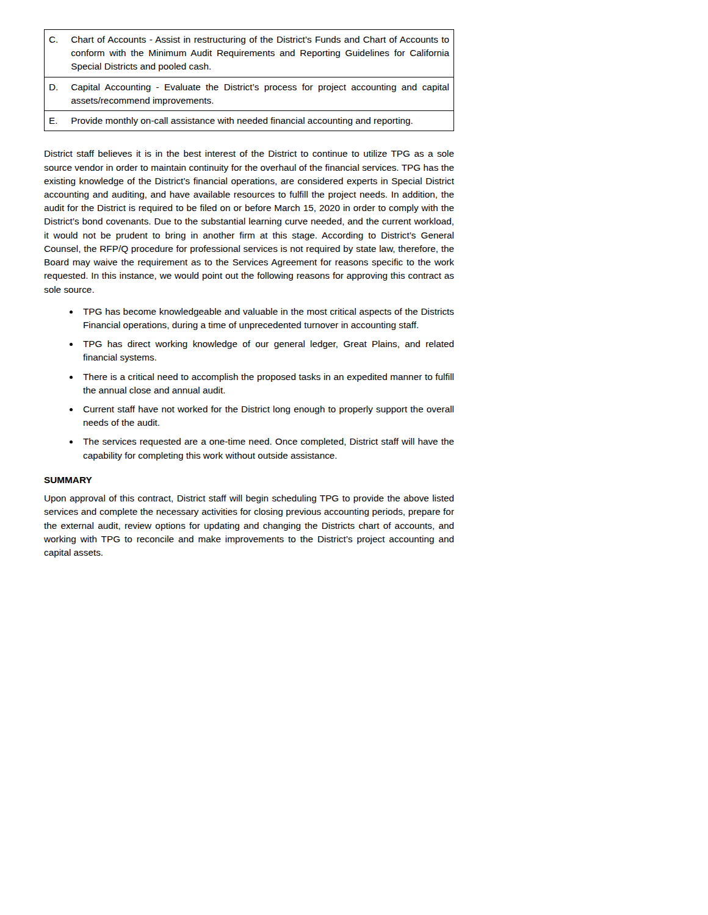| C. | Chart of Accounts - Assist in restructuring of the District’s Funds and Chart of Accounts to conform with the Minimum Audit Requirements and Reporting Guidelines for California Special Districts and pooled cash. |
| D. | Capital Accounting - Evaluate the District’s process for project accounting and capital assets/recommend improvements. |
| E. | Provide monthly on-call assistance with needed financial accounting and reporting. |
District staff believes it is in the best interest of the District to continue to utilize TPG as a sole source vendor in order to maintain continuity for the overhaul of the financial services. TPG has the existing knowledge of the District’s financial operations, are considered experts in Special District accounting and auditing, and have available resources to fulfill the project needs. In addition, the audit for the District is required to be filed on or before March 15, 2020 in order to comply with the District’s bond covenants. Due to the substantial learning curve needed, and the current workload, it would not be prudent to bring in another firm at this stage. According to District’s General Counsel, the RFP/Q procedure for professional services is not required by state law, therefore, the Board may waive the requirement as to the Services Agreement for reasons specific to the work requested. In this instance, we would point out the following reasons for approving this contract as sole source.
TPG has become knowledgeable and valuable in the most critical aspects of the Districts Financial operations, during a time of unprecedented turnover in accounting staff.
TPG has direct working knowledge of our general ledger, Great Plains, and related financial systems.
There is a critical need to accomplish the proposed tasks in an expedited manner to fulfill the annual close and annual audit.
Current staff have not worked for the District long enough to properly support the overall needs of the audit.
The services requested are a one-time need. Once completed, District staff will have the capability for completing this work without outside assistance.
Summary
Upon approval of this contract, District staff will begin scheduling TPG to provide the above listed services and complete the necessary activities for closing previous accounting periods, prepare for the external audit, review options for updating and changing the Districts chart of accounts, and working with TPG to reconcile and make improvements to the District’s project accounting and capital assets.